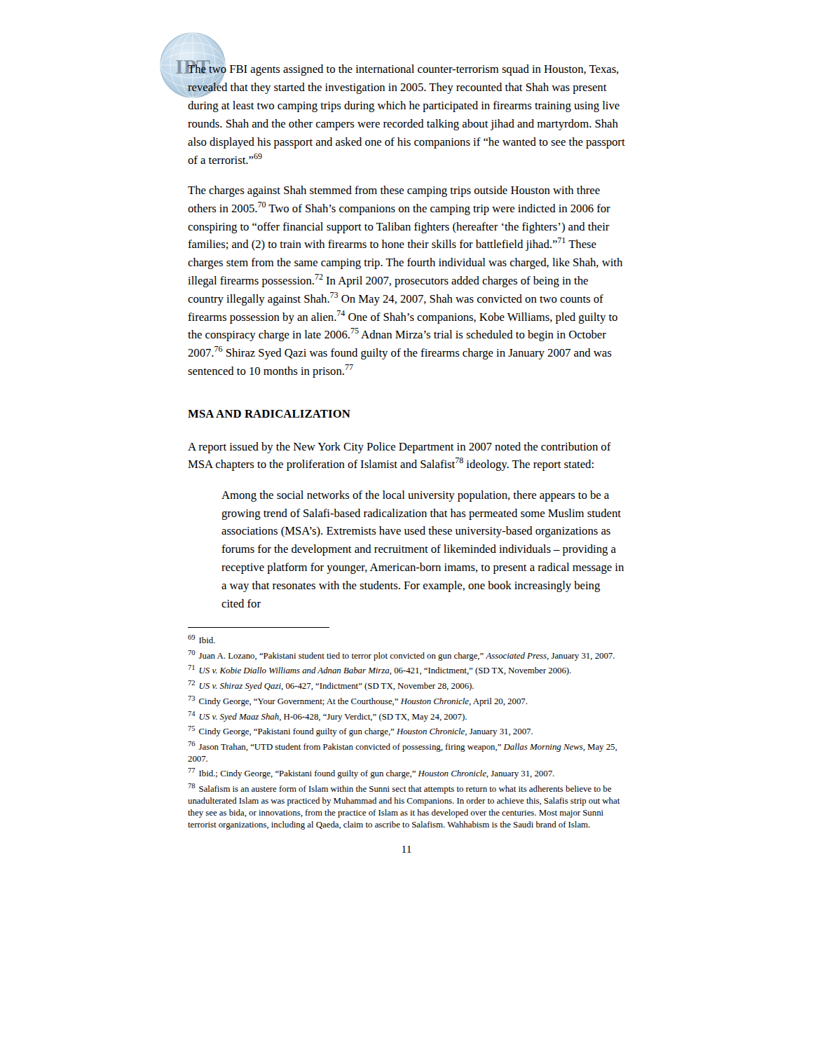IPT
The two FBI agents assigned to the international counter-terrorism squad in Houston, Texas, revealed that they started the investigation in 2005. They recounted that Shah was present during at least two camping trips during which he participated in firearms training using live rounds. Shah and the other campers were recorded talking about jihad and martyrdom. Shah also displayed his passport and asked one of his companions if “he wanted to see the passport of a terrorist.”69
The charges against Shah stemmed from these camping trips outside Houston with three others in 2005.70 Two of Shah’s companions on the camping trip were indicted in 2006 for conspiring to “offer financial support to Taliban fighters (hereafter ‘the fighters’) and their families; and (2) to train with firearms to hone their skills for battlefield jihad.”71 These charges stem from the same camping trip. The fourth individual was charged, like Shah, with illegal firearms possession.72 In April 2007, prosecutors added charges of being in the country illegally against Shah.73 On May 24, 2007, Shah was convicted on two counts of firearms possession by an alien.74 One of Shah’s companions, Kobe Williams, pled guilty to the conspiracy charge in late 2006.75 Adnan Mirza’s trial is scheduled to begin in October 2007.76 Shiraz Syed Qazi was found guilty of the firearms charge in January 2007 and was sentenced to 10 months in prison.77
MSA AND RADICALIZATION
A report issued by the New York City Police Department in 2007 noted the contribution of MSA chapters to the proliferation of Islamist and Salafist78 ideology. The report stated:
Among the social networks of the local university population, there appears to be a growing trend of Salafi-based radicalization that has permeated some Muslim student associations (MSA’s). Extremists have used these university-based organizations as forums for the development and recruitment of likeminded individuals – providing a receptive platform for younger, American-born imams, to present a radical message in a way that resonates with the students. For example, one book increasingly being cited for
69 Ibid.
70 Juan A. Lozano, “Pakistani student tied to terror plot convicted on gun charge,” Associated Press, January 31, 2007.
71 US v. Kobie Diallo Williams and Adnan Babar Mirza, 06-421, “Indictment,” (SD TX, November 2006).
72 US v. Shiraz Syed Qazi, 06-427, “Indictment” (SD TX, November 28, 2006).
73 Cindy George, “Your Government; At the Courthouse,” Houston Chronicle, April 20, 2007.
74 US v. Syed Maaz Shah, H-06-428, “Jury Verdict,” (SD TX, May 24, 2007).
75 Cindy George, “Pakistani found guilty of gun charge,” Houston Chronicle, January 31, 2007.
76 Jason Trahan, “UTD student from Pakistan convicted of possessing, firing weapon,” Dallas Morning News, May 25, 2007.
77 Ibid.; Cindy George, “Pakistani found guilty of gun charge,” Houston Chronicle, January 31, 2007.
78 Salafism is an austere form of Islam within the Sunni sect that attempts to return to what its adherents believe to be unadulterated Islam as was practiced by Muhammad and his Companions. In order to achieve this, Salafis strip out what they see as bida, or innovations, from the practice of Islam as it has developed over the centuries. Most major Sunni terrorist organizations, including al Qaeda, claim to ascribe to Salafism. Wahhabism is the Saudi brand of Islam.
11